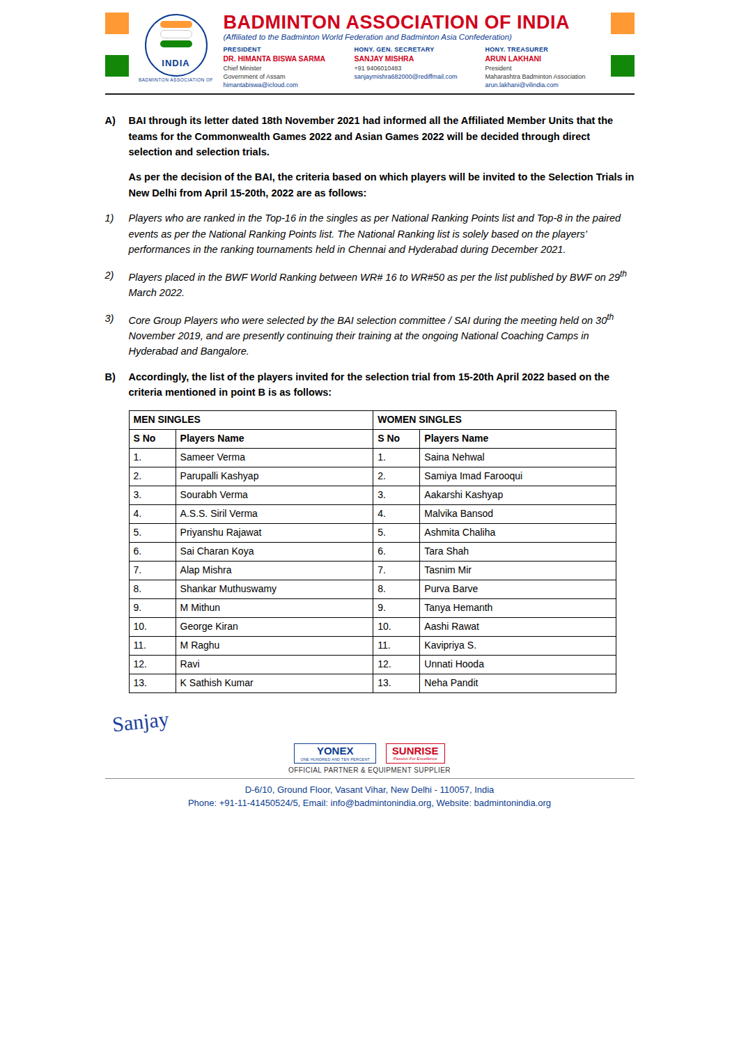INDIA
BADMINTON ASSOCIATION OF
BADMINTON ASSOCIATION OF INDIA
(Affiliated to the Badminton World Federation and Badminton Asia Confederation)
PRESIDENT
DR. HIMANTA BISWA SARMA
Chief Minister
Government of Assam
himantabiswa@icloud.com
HONY. GEN. SECRETARY
SANJAY MISHRA
+91 9406010483
sanjaymishra682000@rediffmail.com
HONY. TREASURER
ARUN LAKHANI
President
Maharashtra Badminton Association
arun.lakhani@vilindia.com
A)
BAI through its letter dated 18th November 2021 had informed all the Affiliated Member Units that the teams for the Commonwealth Games 2022 and Asian Games 2022 will be decided through direct selection and selection trials.
As per the decision of the BAI, the criteria based on which players will be invited to the Selection Trials in New Delhi from April 15-20th, 2022 are as follows:
1)
Players who are ranked in the Top-16 in the singles as per National Ranking Points list and Top-8 in the paired events as per the National Ranking Points list. The National Ranking list is solely based on the players’ performances in the ranking tournaments held in Chennai and Hyderabad during December 2021.
2)
Players placed in the BWF World Ranking between WR# 16 to WR#50 as per the list published by BWF on 29th March 2022.
3)
Core Group Players who were selected by the BAI selection committee / SAI during the meeting held on 30th November 2019, and are presently continuing their training at the ongoing National Coaching Camps in Hyderabad and Bangalore.
B)
Accordingly, the list of the players invited for the selection trial from 15-20th April 2022 based on the criteria mentioned in point B is as follows:
| MEN SINGLES | WOMEN SINGLES |
| --- | --- |
| S No | Players Name | S No | Players Name |
| 1. | Sameer Verma | 1. | Saina Nehwal |
| 2. | Parupalli Kashyap | 2. | Samiya Imad Farooqui |
| 3. | Sourabh Verma | 3. | Aakarshi Kashyap |
| 4. | A.S.S. Siril Verma | 4. | Malvika Bansod |
| 5. | Priyanshu Rajawat | 5. | Ashmita Chaliha |
| 6. | Sai Charan Koya | 6. | Tara Shah |
| 7. | Alap Mishra | 7. | Tasnim Mir |
| 8. | Shankar Muthuswamy | 8. | Purva Barve |
| 9. | M Mithun | 9. | Tanya Hemanth |
| 10. | George Kiran | 10. | Aashi Rawat |
| 11. | M Raghu | 11. | Kavipriya S. |
| 12. | Ravi | 12. | Unnati Hooda |
| 13. | K Sathish Kumar | 13. | Neha Pandit |
Sanjay
YONEX ONE HUNDRED AND TEN PERCENT
SUNRISE Passion For Excellence
OFFICIAL PARTNER & EQUIPMENT SUPPLIER
D-6/10, Ground Floor, Vasant Vihar, New Delhi - 110057, India
Phone: +91-11-41450524/5, Email: info@badmintonindia.org, Website: badmintonindia.org